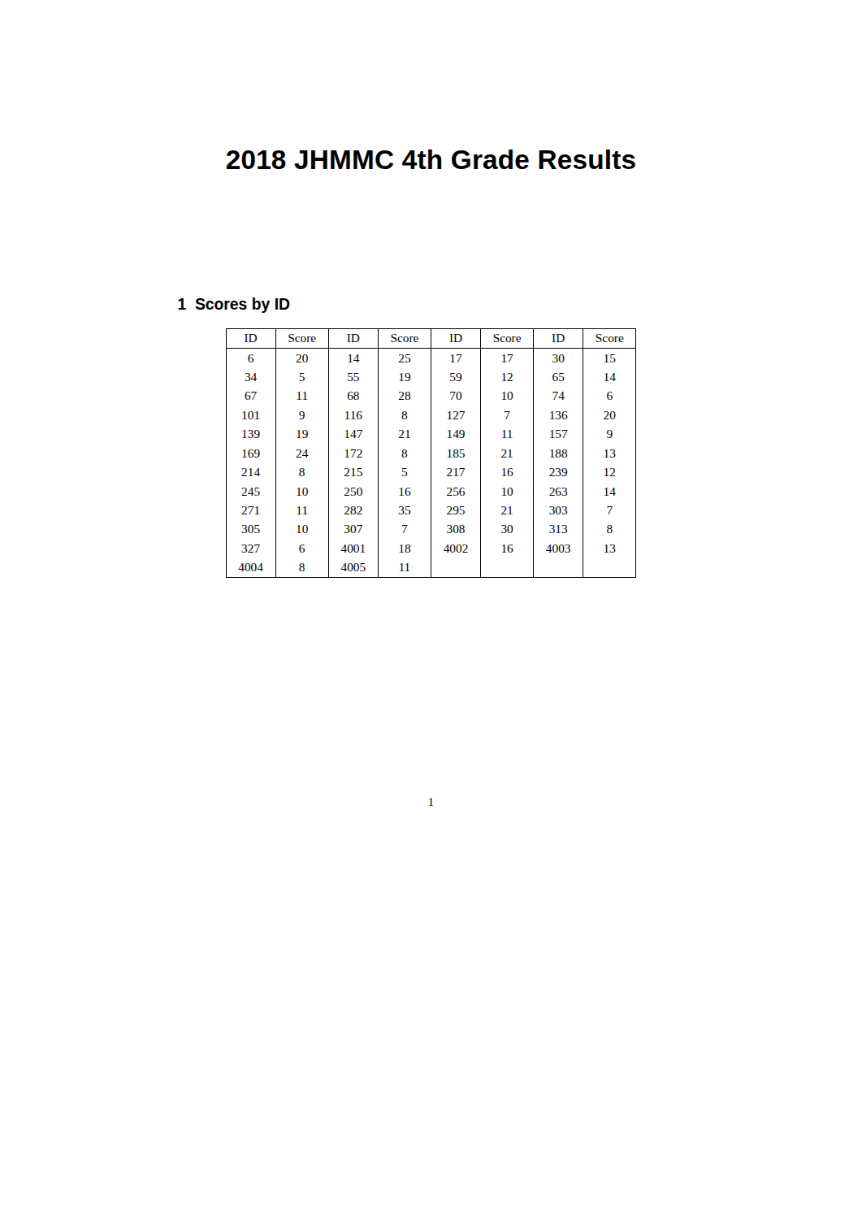2018 JHMMC 4th Grade Results
1 Scores by ID
| ID | Score | ID | Score | ID | Score | ID | Score |
| --- | --- | --- | --- | --- | --- | --- | --- |
| 6 | 20 | 14 | 25 | 17 | 17 | 30 | 15 |
| 34 | 5 | 55 | 19 | 59 | 12 | 65 | 14 |
| 67 | 11 | 68 | 28 | 70 | 10 | 74 | 6 |
| 101 | 9 | 116 | 8 | 127 | 7 | 136 | 20 |
| 139 | 19 | 147 | 21 | 149 | 11 | 157 | 9 |
| 169 | 24 | 172 | 8 | 185 | 21 | 188 | 13 |
| 214 | 8 | 215 | 5 | 217 | 16 | 239 | 12 |
| 245 | 10 | 250 | 16 | 256 | 10 | 263 | 14 |
| 271 | 11 | 282 | 35 | 295 | 21 | 303 | 7 |
| 305 | 10 | 307 | 7 | 308 | 30 | 313 | 8 |
| 327 | 6 | 4001 | 18 | 4002 | 16 | 4003 | 13 |
| 4004 | 8 | 4005 | 11 | | | | |
1